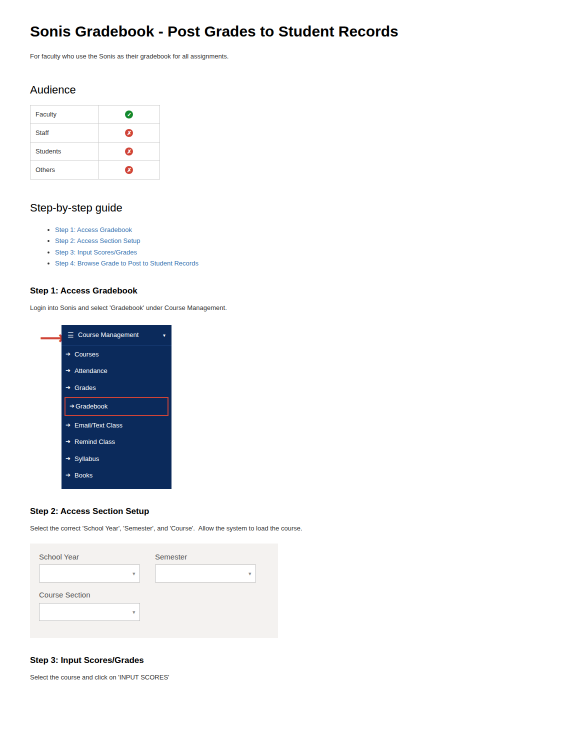Sonis Gradebook - Post Grades to Student Records
For faculty who use the Sonis as their gradebook for all assignments.
Audience
| Faculty | ✓ |
| Staff | ✗ |
| Students | ✗ |
| Others | ✗ |
Step-by-step guide
Step 1: Access Gradebook
Step 2: Access Section Setup
Step 3: Input Scores/Grades
Step 4: Browse Grade to Post to Student Records
Step 1: Access Gradebook
Login into Sonis and select 'Gradebook' under Course Management.
⟶
☰ Course Management ▾
Courses
Attendance
Grades
Gradebook
Email/Text Class
Remind Class
Syllabus
Books
Step 2: Access Section Setup
Select the correct 'School Year', 'Semester', and 'Course'. Allow the system to load the course.
School Year
Semester
Course Section
Step 3: Input Scores/Grades
Select the course and click on 'INPUT SCORES'